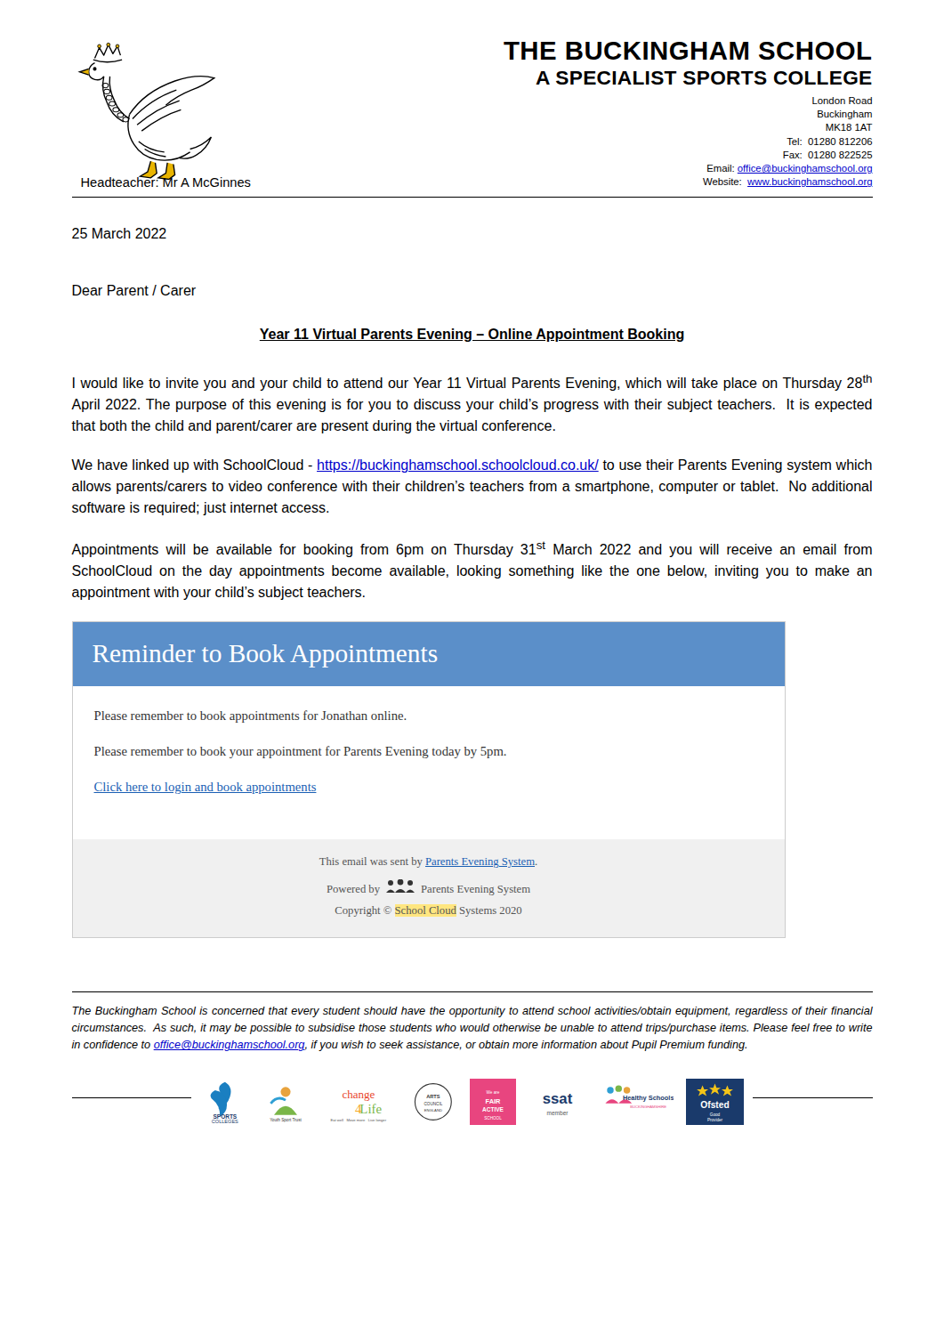THE BUCKINGHAM SCHOOL
A SPECIALIST SPORTS COLLEGE
London Road
Buckingham
MK18 1AT
Tel: 01280 812206
Fax: 01280 822525
Email: office@buckinghamschool.org
Website: www.buckinghamschool.org
Headteacher: Mr A McGinnes
25 March 2022
Dear Parent / Carer
Year 11 Virtual Parents Evening – Online Appointment Booking
I would like to invite you and your child to attend our Year 11 Virtual Parents Evening, which will take place on Thursday 28th April 2022. The purpose of this evening is for you to discuss your child’s progress with their subject teachers. It is expected that both the child and parent/carer are present during the virtual conference.
We have linked up with SchoolCloud - https://buckinghamschool.schoolcloud.co.uk/ to use their Parents Evening system which allows parents/carers to video conference with their children’s teachers from a smartphone, computer or tablet. No additional software is required; just internet access.
Appointments will be available for booking from 6pm on Thursday 31st March 2022 and you will receive an email from SchoolCloud on the day appointments become available, looking something like the one below, inviting you to make an appointment with your child’s subject teachers.
Reminder to Book Appointments
Please remember to book appointments for Jonathan online.
Please remember to book your appointment for Parents Evening today by 5pm.
Click here to login and book appointments
This email was sent by Parents Evening System.
Powered by Parents Evening System
Copyright © School Cloud Systems 2020
The Buckingham School is concerned that every student should have the opportunity to attend school activities/obtain equipment, regardless of their financial circumstances. As such, it may be possible to subsidise those students who would otherwise be unable to attend trips/purchase items. Please feel free to write in confidence to office@buckinghamschool.org, if you wish to seek assistance, or obtain more information about Pupil Premium funding.
SPORTS COLLEGES
Youth Sport Trust
change 4 Life Eat well Move more Live longer
ARTS COUNCIL ENGLAND
We are FAIR ACTIVE SCHOOL
ssat member
Healthy Schools BUCKINGHAMSHIRE
Ofsted Good Provider